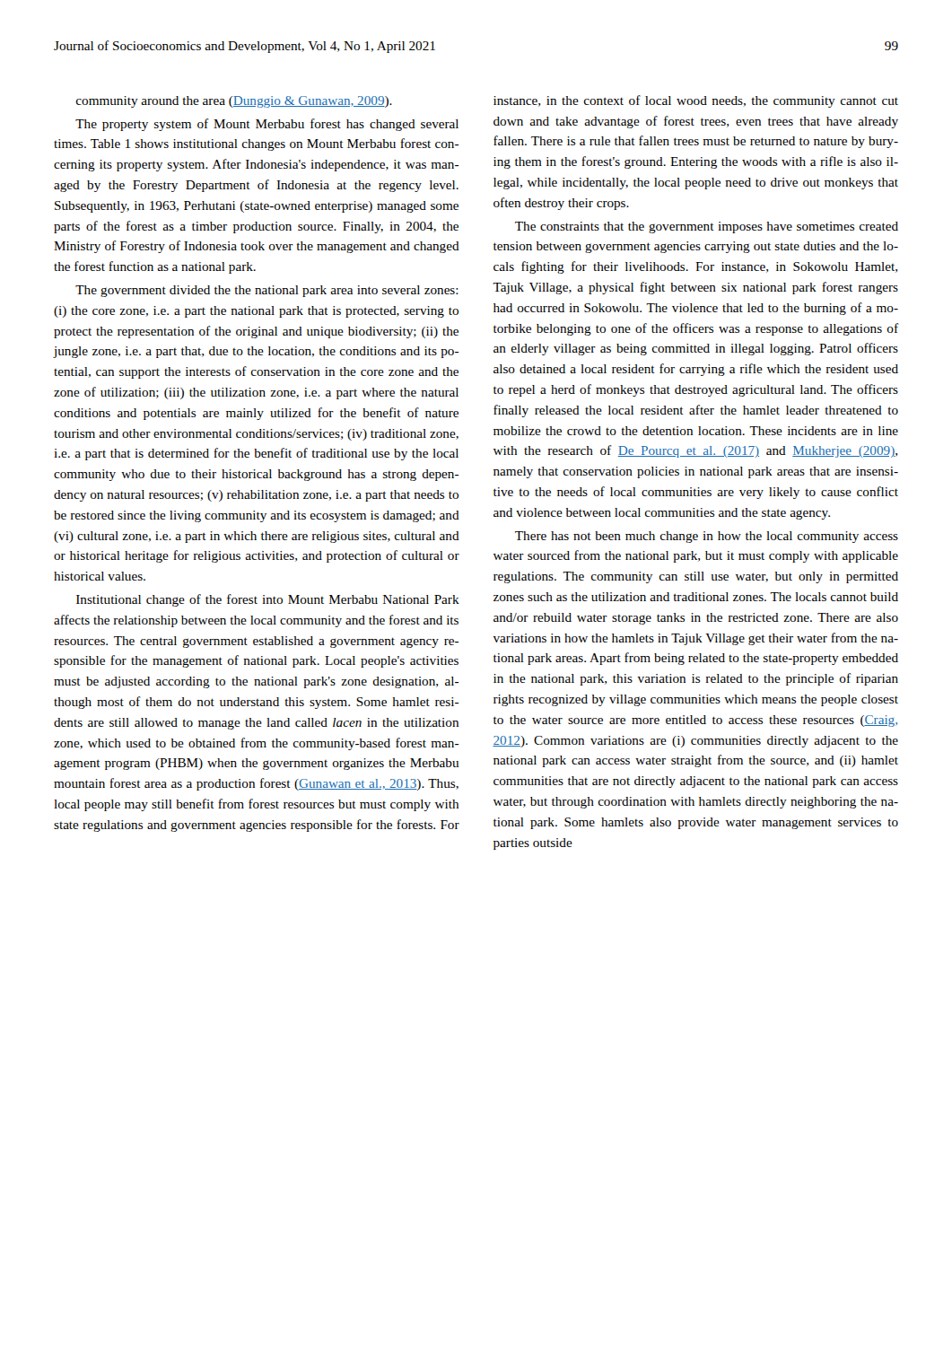Journal of Socioeconomics and Development, Vol 4, No 1, April 2021 99
community around the area (Dunggio & Gunawan, 2009).
The property system of Mount Merbabu forest has changed several times. Table 1 shows institutional changes on Mount Merbabu forest concerning its property system. After Indonesia's independence, it was managed by the Forestry Department of Indonesia at the regency level. Subsequently, in 1963, Perhutani (state-owned enterprise) managed some parts of the forest as a timber production source. Finally, in 2004, the Ministry of Forestry of Indonesia took over the management and changed the forest function as a national park.
The government divided the the national park area into several zones: (i) the core zone, i.e. a part the national park that is protected, serving to protect the representation of the original and unique biodiversity; (ii) the jungle zone, i.e. a part that, due to the location, the conditions and its potential, can support the interests of conservation in the core zone and the zone of utilization; (iii) the utilization zone, i.e. a part where the natural conditions and potentials are mainly utilized for the benefit of nature tourism and other environmental conditions/services; (iv) traditional zone, i.e. a part that is determined for the benefit of traditional use by the local community who due to their historical background has a strong dependency on natural resources; (v) rehabilitation zone, i.e. a part that needs to be restored since the living community and its ecosystem is damaged; and (vi) cultural zone, i.e. a part in which there are religious sites, cultural and or historical heritage for religious activities, and protection of cultural or historical values.
Institutional change of the forest into Mount Merbabu National Park affects the relationship between the local community and the forest and its resources. The central government established a government agency responsible for the management of national park. Local people's activities must be adjusted according to the national park's zone designation, although most of them do not understand this system. Some hamlet residents are still allowed to manage the land called lacen in the utilization zone, which used to be obtained from the community-based forest management program (PHBM) when the government organizes the Merbabu mountain forest area as a production forest (Gunawan et al., 2013). Thus, local people may still benefit from forest resources but must comply with state regulations and government agencies responsible for the forests. For instance, in the context of local wood needs, the community cannot cut down and take advantage of forest trees, even trees that have already fallen. There is a rule that fallen trees must be returned to nature by burying them in the forest's ground. Entering the woods with a rifle is also illegal, while incidentally, the local people need to drive out monkeys that often destroy their crops.
The constraints that the government imposes have sometimes created tension between government agencies carrying out state duties and the locals fighting for their livelihoods. For instance, in Sokowolu Hamlet, Tajuk Village, a physical fight between six national park forest rangers had occurred in Sokowolu. The violence that led to the burning of a motorbike belonging to one of the officers was a response to allegations of an elderly villager as being committed in illegal logging. Patrol officers also detained a local resident for carrying a rifle which the resident used to repel a herd of monkeys that destroyed agricultural land. The officers finally released the local resident after the hamlet leader threatened to mobilize the crowd to the detention location. These incidents are in line with the research of De Pourcq et al. (2017) and Mukherjee (2009), namely that conservation policies in national park areas that are insensitive to the needs of local communities are very likely to cause conflict and violence between local communities and the state agency.
There has not been much change in how the local community access water sourced from the national park, but it must comply with applicable regulations. The community can still use water, but only in permitted zones such as the utilization and traditional zones. The locals cannot build and/or rebuild water storage tanks in the restricted zone. There are also variations in how the hamlets in Tajuk Village get their water from the national park areas. Apart from being related to the state-property embedded in the national park, this variation is related to the principle of riparian rights recognized by village communities which means the people closest to the water source are more entitled to access these resources (Craig, 2012). Common variations are (i) communities directly adjacent to the national park can access water straight from the source, and (ii) hamlet communities that are not directly adjacent to the national park can access water, but through coordination with hamlets directly neighboring the national park. Some hamlets also provide water management services to parties outside